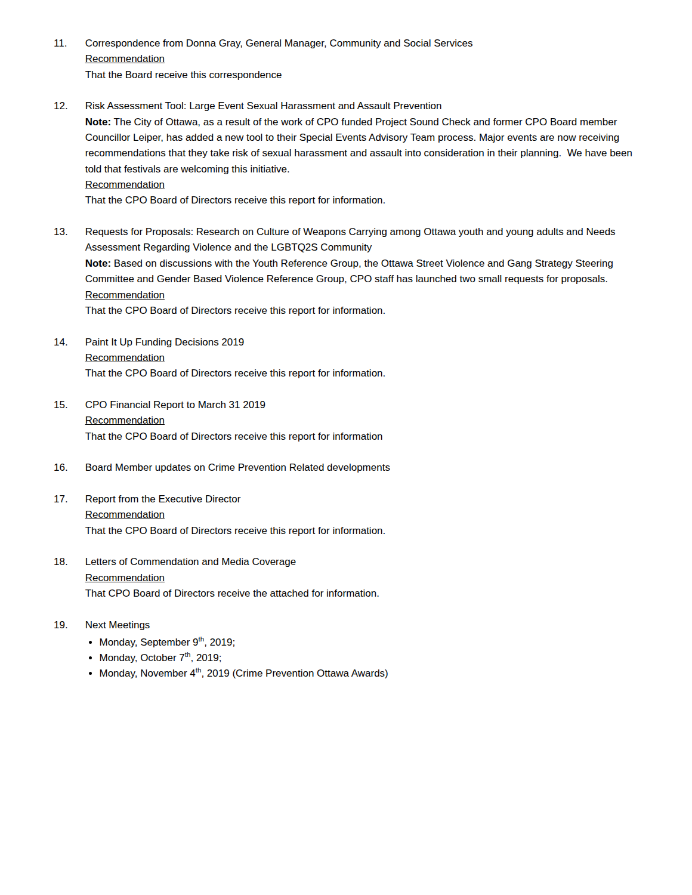Correspondence from Donna Gray, General Manager, Community and Social Services
Recommendation
That the Board receive this correspondence
Risk Assessment Tool: Large Event Sexual Harassment and Assault Prevention
Note: The City of Ottawa, as a result of the work of CPO funded Project Sound Check and former CPO Board member Councillor Leiper, has added a new tool to their Special Events Advisory Team process. Major events are now receiving recommendations that they take risk of sexual harassment and assault into consideration in their planning. We have been told that festivals are welcoming this initiative.
Recommendation
That the CPO Board of Directors receive this report for information.
Requests for Proposals: Research on Culture of Weapons Carrying among Ottawa youth and young adults and Needs Assessment Regarding Violence and the LGBTQ2S Community
Note: Based on discussions with the Youth Reference Group, the Ottawa Street Violence and Gang Strategy Steering Committee and Gender Based Violence Reference Group, CPO staff has launched two small requests for proposals.
Recommendation
That the CPO Board of Directors receive this report for information.
Paint It Up Funding Decisions 2019
Recommendation
That the CPO Board of Directors receive this report for information.
CPO Financial Report to March 31 2019
Recommendation
That the CPO Board of Directors receive this report for information
Board Member updates on Crime Prevention Related developments
Report from the Executive Director
Recommendation
That the CPO Board of Directors receive this report for information.
Letters of Commendation and Media Coverage
Recommendation
That CPO Board of Directors receive the attached for information.
Next Meetings
Monday, September 9th, 2019;
Monday, October 7th, 2019;
Monday, November 4th, 2019 (Crime Prevention Ottawa Awards)